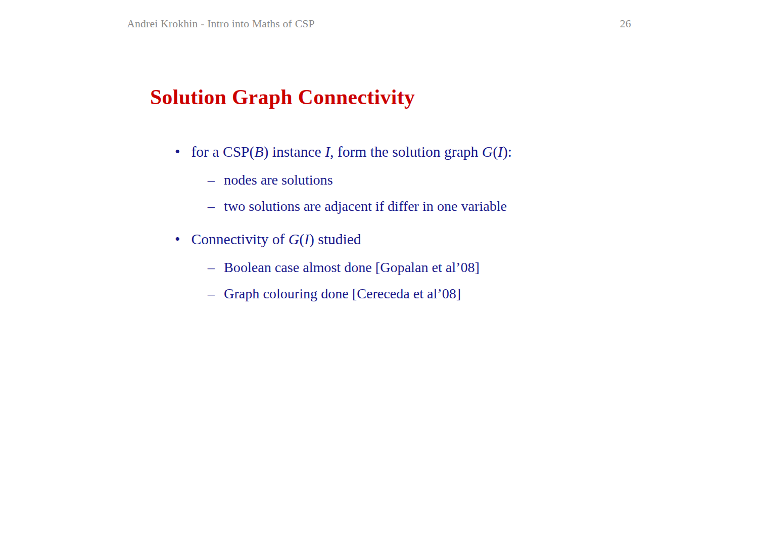Andrei Krokhin - Intro into Maths of CSP 26
Solution Graph Connectivity
for a CSP(B) instance I, form the solution graph G(I):
nodes are solutions
two solutions are adjacent if differ in one variable
Connectivity of G(I) studied
Boolean case almost done [Gopalan et al’08]
Graph colouring done [Cereceda et al’08]